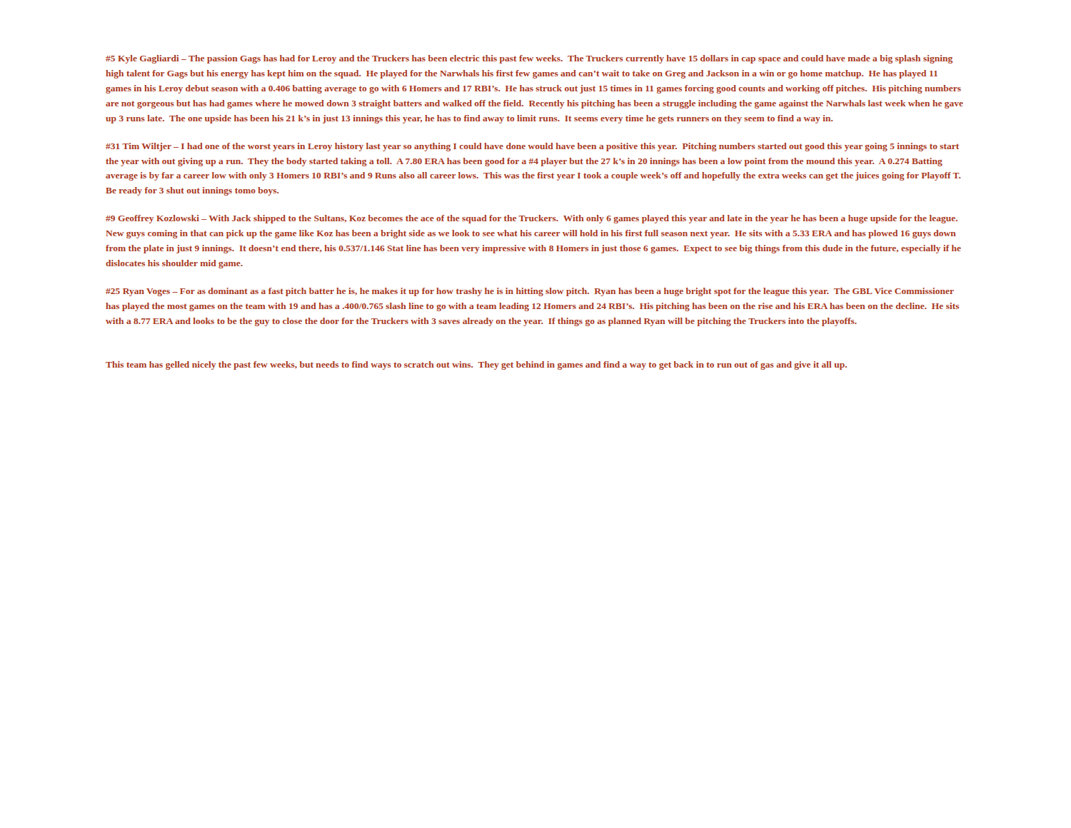#5 Kyle Gagliardi – The passion Gags has had for Leroy and the Truckers has been electric this past few weeks. The Truckers currently have 15 dollars in cap space and could have made a big splash signing high talent for Gags but his energy has kept him on the squad. He played for the Narwhals his first few games and can’t wait to take on Greg and Jackson in a win or go home matchup. He has played 11 games in his Leroy debut season with a 0.406 batting average to go with 6 Homers and 17 RBI’s. He has struck out just 15 times in 11 games forcing good counts and working off pitches. His pitching numbers are not gorgeous but has had games where he mowed down 3 straight batters and walked off the field. Recently his pitching has been a struggle including the game against the Narwhals last week when he gave up 3 runs late. The one upside has been his 21 k’s in just 13 innings this year, he has to find away to limit runs. It seems every time he gets runners on they seem to find a way in.
#31 Tim Wiltjer – I had one of the worst years in Leroy history last year so anything I could have done would have been a positive this year. Pitching numbers started out good this year going 5 innings to start the year with out giving up a run. They the body started taking a toll. A 7.80 ERA has been good for a #4 player but the 27 k’s in 20 innings has been a low point from the mound this year. A 0.274 Batting average is by far a career low with only 3 Homers 10 RBI’s and 9 Runs also all career lows. This was the first year I took a couple week’s off and hopefully the extra weeks can get the juices going for Playoff T. Be ready for 3 shut out innings tomo boys.
#9 Geoffrey Kozlowski – With Jack shipped to the Sultans, Koz becomes the ace of the squad for the Truckers. With only 6 games played this year and late in the year he has been a huge upside for the league. New guys coming in that can pick up the game like Koz has been a bright side as we look to see what his career will hold in his first full season next year. He sits with a 5.33 ERA and has plowed 16 guys down from the plate in just 9 innings. It doesn’t end there, his 0.537/1.146 Stat line has been very impressive with 8 Homers in just those 6 games. Expect to see big things from this dude in the future, especially if he dislocates his shoulder mid game.
#25 Ryan Voges – For as dominant as a fast pitch batter he is, he makes it up for how trashy he is in hitting slow pitch. Ryan has been a huge bright spot for the league this year. The GBL Vice Commissioner has played the most games on the team with 19 and has a .400/0.765 slash line to go with a team leading 12 Homers and 24 RBI’s. His pitching has been on the rise and his ERA has been on the decline. He sits with a 8.77 ERA and looks to be the guy to close the door for the Truckers with 3 saves already on the year. If things go as planned Ryan will be pitching the Truckers into the playoffs.
This team has gelled nicely the past few weeks, but needs to find ways to scratch out wins. They get behind in games and find a way to get back in to run out of gas and give it all up.